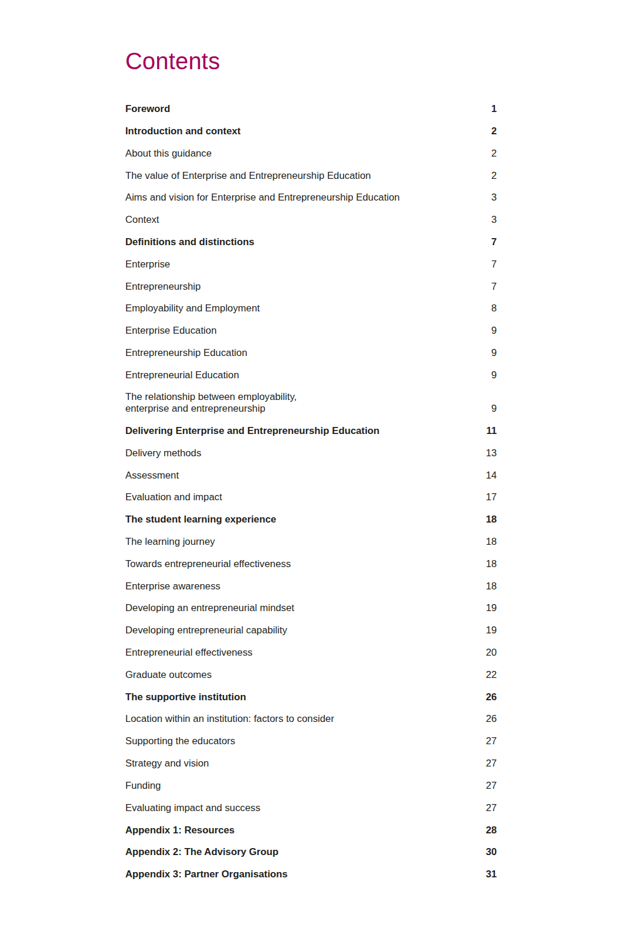Contents
| Foreword | 1 |
| Introduction and context | 2 |
| About this guidance | 2 |
| The value of Enterprise and Entrepreneurship Education | 2 |
| Aims and vision for Enterprise and Entrepreneurship Education | 3 |
| Context | 3 |
| Definitions and distinctions | 7 |
| Enterprise | 7 |
| Entrepreneurship | 7 |
| Employability and Employment | 8 |
| Enterprise Education | 9 |
| Entrepreneurship Education | 9 |
| Entrepreneurial Education | 9 |
| The relationship between employability, enterprise and entrepreneurship | 9 |
| Delivering Enterprise and Entrepreneurship Education | 11 |
| Delivery methods | 13 |
| Assessment | 14 |
| Evaluation and impact | 17 |
| The student learning experience | 18 |
| The learning journey | 18 |
| Towards entrepreneurial effectiveness | 18 |
| Enterprise awareness | 18 |
| Developing an entrepreneurial mindset | 19 |
| Developing entrepreneurial capability | 19 |
| Entrepreneurial effectiveness | 20 |
| Graduate outcomes | 22 |
| The supportive institution | 26 |
| Location within an institution: factors to consider | 26 |
| Supporting the educators | 27 |
| Strategy and vision | 27 |
| Funding | 27 |
| Evaluating impact and success | 27 |
| Appendix 1: Resources | 28 |
| Appendix 2: The Advisory Group | 30 |
| Appendix 3: Partner Organisations | 31 |